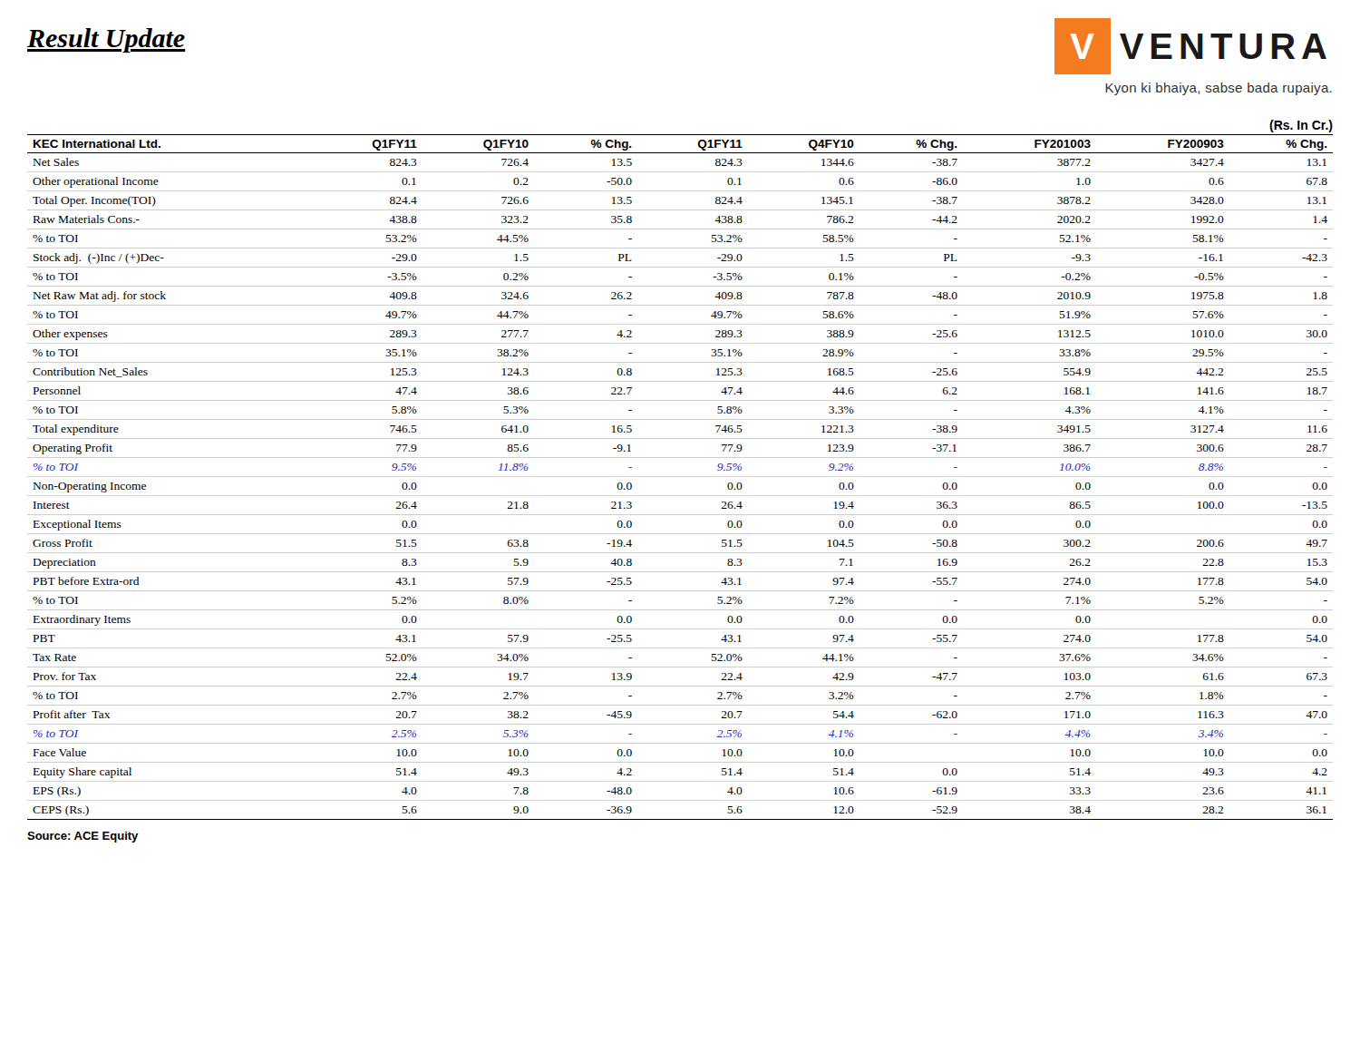Result Update
V
VENTURA
Kyon ki bhaiya, sabse bada rupaiya.
(Rs. In Cr.)
| KEC International Ltd. | Q1FY11 | Q1FY10 | % Chg. | Q1FY11 | Q4FY10 | % Chg. | FY201003 | FY200903 | % Chg. |
| --- | --- | --- | --- | --- | --- | --- | --- | --- | --- |
| Net Sales | 824.3 | 726.4 | 13.5 | 824.3 | 1344.6 | -38.7 | 3877.2 | 3427.4 | 13.1 |
| Other operational Income | 0.1 | 0.2 | -50.0 | 0.1 | 0.6 | -86.0 | 1.0 | 0.6 | 67.8 |
| Total Oper. Income(TOI) | 824.4 | 726.6 | 13.5 | 824.4 | 1345.1 | -38.7 | 3878.2 | 3428.0 | 13.1 |
| Raw Materials Cons.- | 438.8 | 323.2 | 35.8 | 438.8 | 786.2 | -44.2 | 2020.2 | 1992.0 | 1.4 |
| % to TOI | 53.2% | 44.5% | - | 53.2% | 58.5% | - | 52.1% | 58.1% | - |
| Stock adj. (-)Inc / (+)Dec- | -29.0 | 1.5 | PL | -29.0 | 1.5 | PL | -9.3 | -16.1 | -42.3 |
| % to TOI | -3.5% | 0.2% | - | -3.5% | 0.1% | - | -0.2% | -0.5% | - |
| Net Raw Mat adj. for stock | 409.8 | 324.6 | 26.2 | 409.8 | 787.8 | -48.0 | 2010.9 | 1975.8 | 1.8 |
| % to TOI | 49.7% | 44.7% | - | 49.7% | 58.6% | - | 51.9% | 57.6% | - |
| Other expenses | 289.3 | 277.7 | 4.2 | 289.3 | 388.9 | -25.6 | 1312.5 | 1010.0 | 30.0 |
| % to TOI | 35.1% | 38.2% | - | 35.1% | 28.9% | - | 33.8% | 29.5% | - |
| Contribution Net_Sales | 125.3 | 124.3 | 0.8 | 125.3 | 168.5 | -25.6 | 554.9 | 442.2 | 25.5 |
| Personnel | 47.4 | 38.6 | 22.7 | 47.4 | 44.6 | 6.2 | 168.1 | 141.6 | 18.7 |
| % to TOI | 5.8% | 5.3% | - | 5.8% | 3.3% | - | 4.3% | 4.1% | - |
| Total expenditure | 746.5 | 641.0 | 16.5 | 746.5 | 1221.3 | -38.9 | 3491.5 | 3127.4 | 11.6 |
| Operating Profit | 77.9 | 85.6 | -9.1 | 77.9 | 123.9 | -37.1 | 386.7 | 300.6 | 28.7 |
| % to TOI | 9.5% | 11.8% | - | 9.5% | 9.2% | - | 10.0% | 8.8% | - |
| Non-Operating Income | 0.0 | | 0.0 | 0.0 | 0.0 | 0.0 | 0.0 | 0.0 | 0.0 |
| Interest | 26.4 | 21.8 | 21.3 | 26.4 | 19.4 | 36.3 | 86.5 | 100.0 | -13.5 |
| Exceptional Items | 0.0 | | 0.0 | 0.0 | 0.0 | 0.0 | 0.0 | | 0.0 |
| Gross Profit | 51.5 | 63.8 | -19.4 | 51.5 | 104.5 | -50.8 | 300.2 | 200.6 | 49.7 |
| Depreciation | 8.3 | 5.9 | 40.8 | 8.3 | 7.1 | 16.9 | 26.2 | 22.8 | 15.3 |
| PBT before Extra-ord | 43.1 | 57.9 | -25.5 | 43.1 | 97.4 | -55.7 | 274.0 | 177.8 | 54.0 |
| % to TOI | 5.2% | 8.0% | - | 5.2% | 7.2% | - | 7.1% | 5.2% | - |
| Extraordinary Items | 0.0 | | 0.0 | 0.0 | 0.0 | 0.0 | 0.0 | | 0.0 |
| PBT | 43.1 | 57.9 | -25.5 | 43.1 | 97.4 | -55.7 | 274.0 | 177.8 | 54.0 |
| Tax Rate | 52.0% | 34.0% | - | 52.0% | 44.1% | - | 37.6% | 34.6% | - |
| Prov. for Tax | 22.4 | 19.7 | 13.9 | 22.4 | 42.9 | -47.7 | 103.0 | 61.6 | 67.3 |
| % to TOI | 2.7% | 2.7% | - | 2.7% | 3.2% | - | 2.7% | 1.8% | - |
| Profit after Tax | 20.7 | 38.2 | -45.9 | 20.7 | 54.4 | -62.0 | 171.0 | 116.3 | 47.0 |
| % to TOI | 2.5% | 5.3% | - | 2.5% | 4.1% | - | 4.4% | 3.4% | - |
| Face Value | 10.0 | 10.0 | 0.0 | 10.0 | 10.0 | | 10.0 | 10.0 | 0.0 |
| Equity Share capital | 51.4 | 49.3 | 4.2 | 51.4 | 51.4 | 0.0 | 51.4 | 49.3 | 4.2 |
| EPS (Rs.) | 4.0 | 7.8 | -48.0 | 4.0 | 10.6 | -61.9 | 33.3 | 23.6 | 41.1 |
| CEPS (Rs.) | 5.6 | 9.0 | -36.9 | 5.6 | 12.0 | -52.9 | 38.4 | 28.2 | 36.1 |
Source: ACE Equity